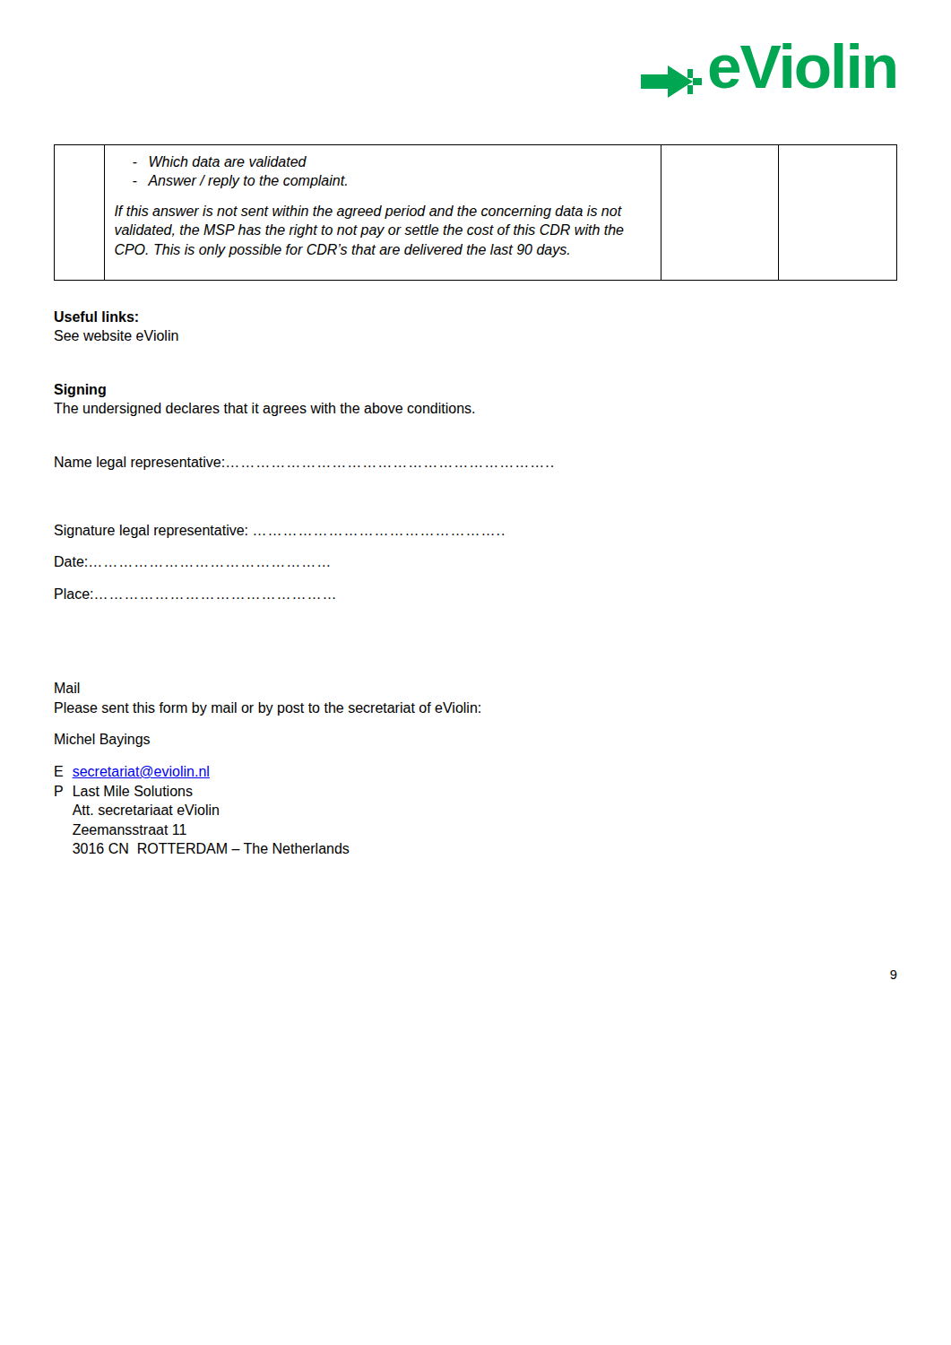eViolin
| | Which data are validated Answer / reply to the complaint. If this answer is not sent within the agreed period and the concerning data is not validated, the MSP has the right to not pay or settle the cost of this CDR with the CPO. This is only possible for CDR’s that are delivered the last 90 days. | | |
Useful links:
See website eViolin
Signing
The undersigned declares that it agrees with the above conditions.
Name legal representative:………………………………………………………..
Signature legal representative: …………………………………………..
Date:…………………………………………
Place:…………………………………………
Mail
Please sent this form by mail or by post to the secretariat of eViolin:
Michel Bayings
| E | secretariat@eviolin.nl |
| P | Last Mile Solutions Att. secretariaat eViolin Zeemansstraat 11 3016 CN ROTTERDAM – The Netherlands |
9